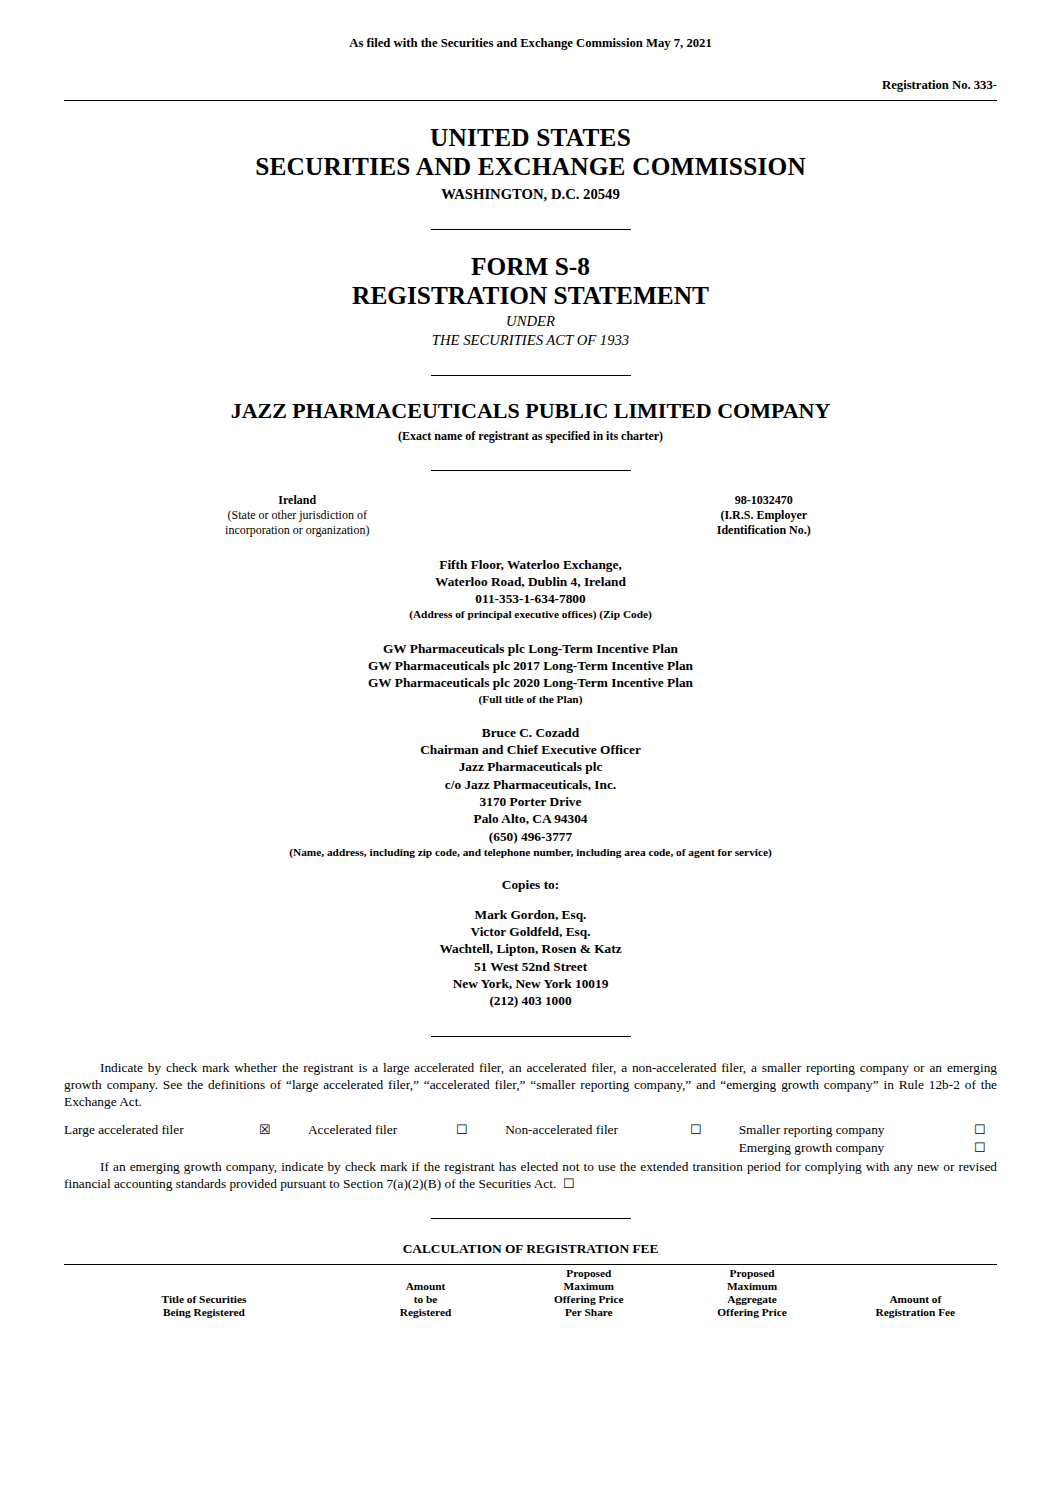As filed with the Securities and Exchange Commission May 7, 2021
Registration No. 333-
UNITED STATES
SECURITIES AND EXCHANGE COMMISSION
WASHINGTON, D.C. 20549
FORM S-8
REGISTRATION STATEMENT
UNDER
THE SECURITIES ACT OF 1933
JAZZ PHARMACEUTICALS PUBLIC LIMITED COMPANY
(Exact name of registrant as specified in its charter)
| Ireland (State or other jurisdiction of incorporation or organization) | 98-1032470 (I.R.S. Employer Identification No.) |
Fifth Floor, Waterloo Exchange,
Waterloo Road, Dublin 4, Ireland
011-353-1-634-7800
(Address of principal executive offices) (Zip Code)
GW Pharmaceuticals plc Long-Term Incentive Plan
GW Pharmaceuticals plc 2017 Long-Term Incentive Plan
GW Pharmaceuticals plc 2020 Long-Term Incentive Plan
(Full title of the Plan)
Bruce C. Cozadd
Chairman and Chief Executive Officer
Jazz Pharmaceuticals plc
c/o Jazz Pharmaceuticals, Inc.
3170 Porter Drive
Palo Alto, CA 94304
(650) 496-3777
(Name, address, including zip code, and telephone number, including area code, of agent for service)
Copies to:
Mark Gordon, Esq.
Victor Goldfeld, Esq.
Wachtell, Lipton, Rosen & Katz
51 West 52nd Street
New York, New York 10019
(212) 403 1000
Indicate by check mark whether the registrant is a large accelerated filer, an accelerated filer, a non-accelerated filer, a smaller reporting company or an emerging growth company. See the definitions of “large accelerated filer,” “accelerated filer,” “smaller reporting company,” and “emerging growth company” in Rule 12b-2 of the Exchange Act.
| Large accelerated filer | ☒ | | Accelerated filer | ☐ | | Non-accelerated filer | ☐ | | Smaller reporting company | ☐ |
| | Emerging growth company | ☐ |
If an emerging growth company, indicate by check mark if the registrant has elected not to use the extended transition period for complying with any new or revised financial accounting standards provided pursuant to Section 7(a)(2)(B) of the Securities Act. ☐
CALCULATION OF REGISTRATION FEE
| Title of Securities Being Registered | Amount to be Registered | Proposed Maximum Offering Price Per Share | Proposed Maximum Aggregate Offering Price | Amount of Registration Fee |
| --- | --- | --- | --- | --- |